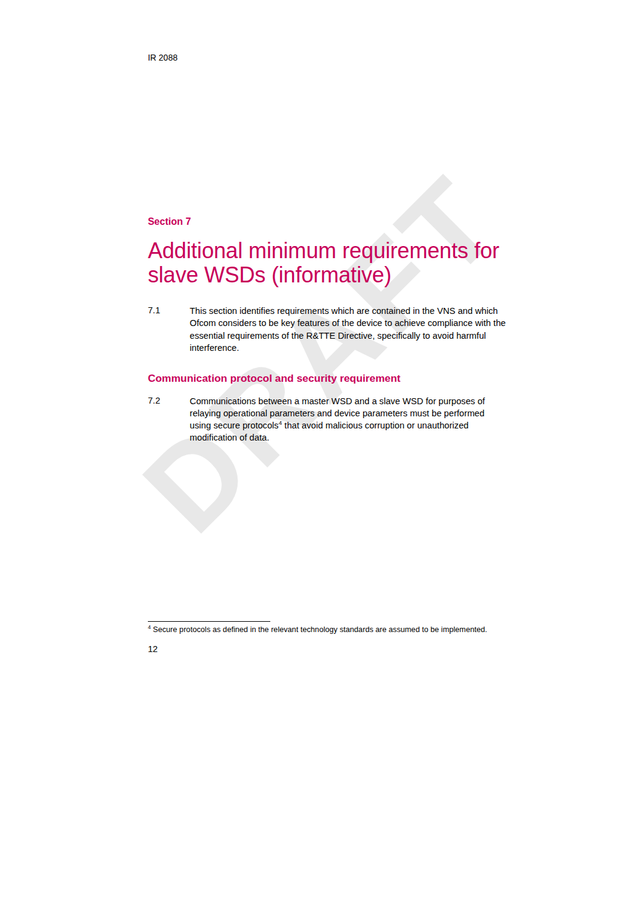DRAFT
IR 2088
Section 7
Additional minimum requirements for slave WSDs (informative)
7.1
This section identifies requirements which are contained in the VNS and which Ofcom considers to be key features of the device to achieve compliance with the essential requirements of the R&TTE Directive, specifically to avoid harmful interference.
Communication protocol and security requirement
7.2
Communications between a master WSD and a slave WSD for purposes of relaying operational parameters and device parameters must be performed using secure protocols4 that avoid malicious corruption or unauthorized modification of data.
4 Secure protocols as defined in the relevant technology standards are assumed to be implemented.
12